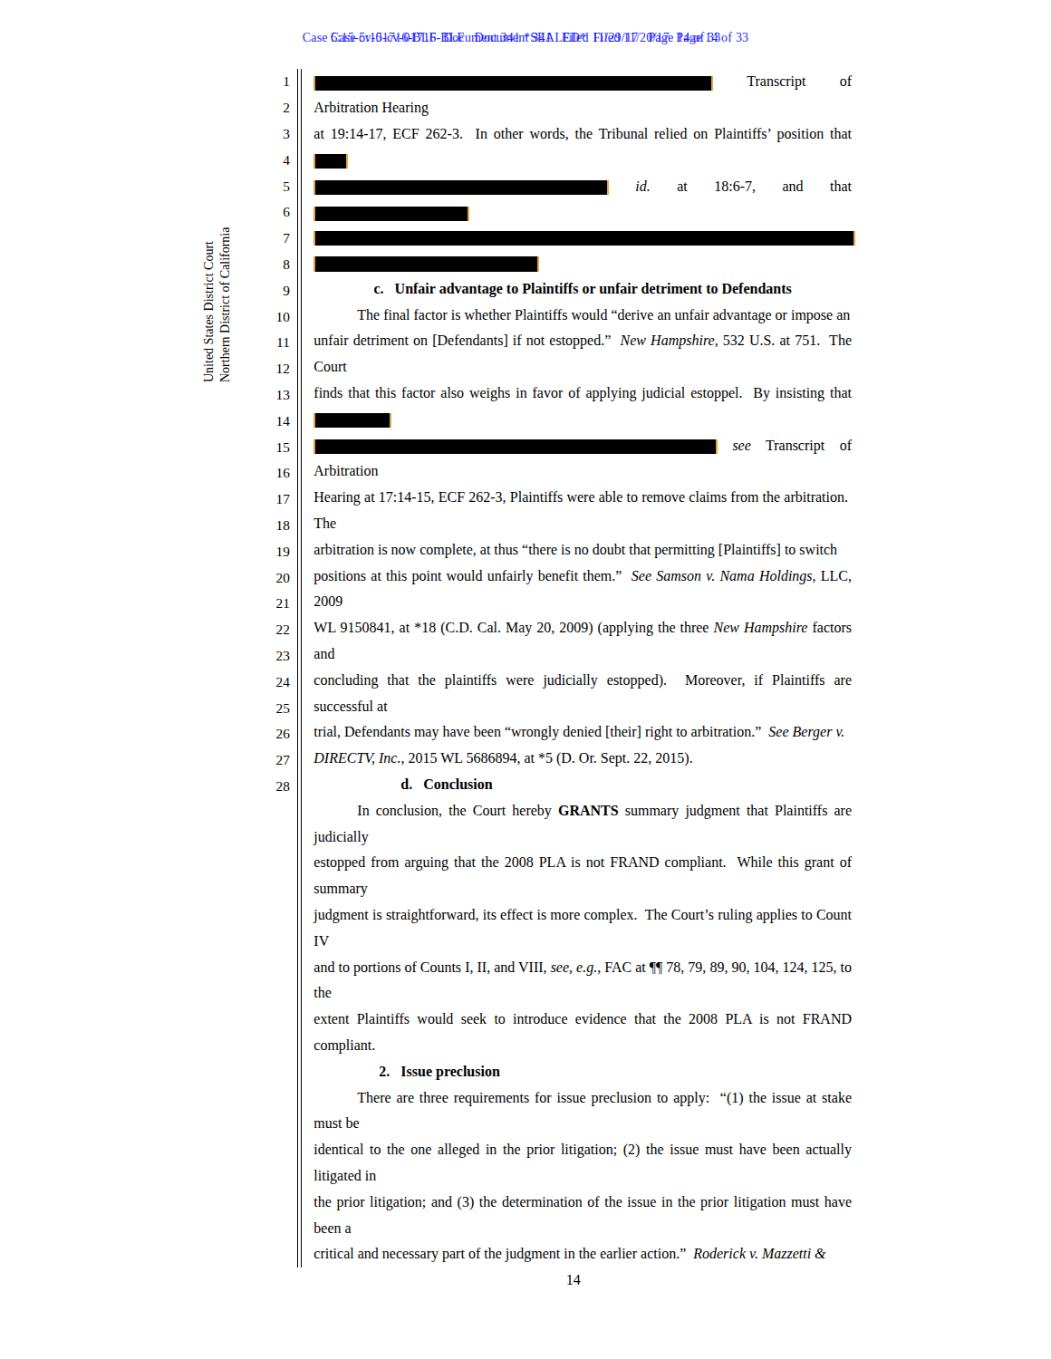Case 5:15-cv-01716-BLF Document 341 Filed 11/29/17 Page 14 of 33 Case 5:15-cv-01716-BLF Document 341 *SEALED* Filed 11/20/17 Page 14 of 33
United States District CourtNorthern District of California
1
2
3
4
5
6
7
8
9
10
11
12
13
14
15
16
17
18
19
20
21
22
23
24
25
26
27
28
Transcript of Arbitration Hearing
at 19:14-17, ECF 262-3. In other words, the Tribunal relied on Plaintiffs’ position that
id. at 18:6-7, and that
c. Unfair advantage to Plaintiffs or unfair detriment to Defendants
The final factor is whether Plaintiffs would “derive an unfair advantage or impose an
unfair detriment on [Defendants] if not estopped.” New Hampshire, 532 U.S. at 751. The Court
finds that this factor also weighs in favor of applying judicial estoppel. By insisting that
see Transcript of Arbitration
Hearing at 17:14-15, ECF 262-3, Plaintiffs were able to remove claims from the arbitration. The
arbitration is now complete, at thus “there is no doubt that permitting [Plaintiffs] to switch
positions at this point would unfairly benefit them.” See Samson v. Nama Holdings, LLC, 2009
WL 9150841, at *18 (C.D. Cal. May 20, 2009) (applying the three New Hampshire factors and
concluding that the plaintiffs were judicially estopped). Moreover, if Plaintiffs are successful at
trial, Defendants may have been “wrongly denied [their] right to arbitration.” See Berger v.
DIRECTV, Inc., 2015 WL 5686894, at *5 (D. Or. Sept. 22, 2015).
d. Conclusion
In conclusion, the Court hereby GRANTS summary judgment that Plaintiffs are judicially
estopped from arguing that the 2008 PLA is not FRAND compliant. While this grant of summary
judgment is straightforward, its effect is more complex. The Court’s ruling applies to Count IV
and to portions of Counts I, II, and VIII, see, e.g., FAC at ¶¶ 78, 79, 89, 90, 104, 124, 125, to the
extent Plaintiffs would seek to introduce evidence that the 2008 PLA is not FRAND compliant.
2. Issue preclusion
There are three requirements for issue preclusion to apply: “(1) the issue at stake must be
identical to the one alleged in the prior litigation; (2) the issue must have been actually litigated in
the prior litigation; and (3) the determination of the issue in the prior litigation must have been a
critical and necessary part of the judgment in the earlier action.” Roderick v. Mazzetti &
14